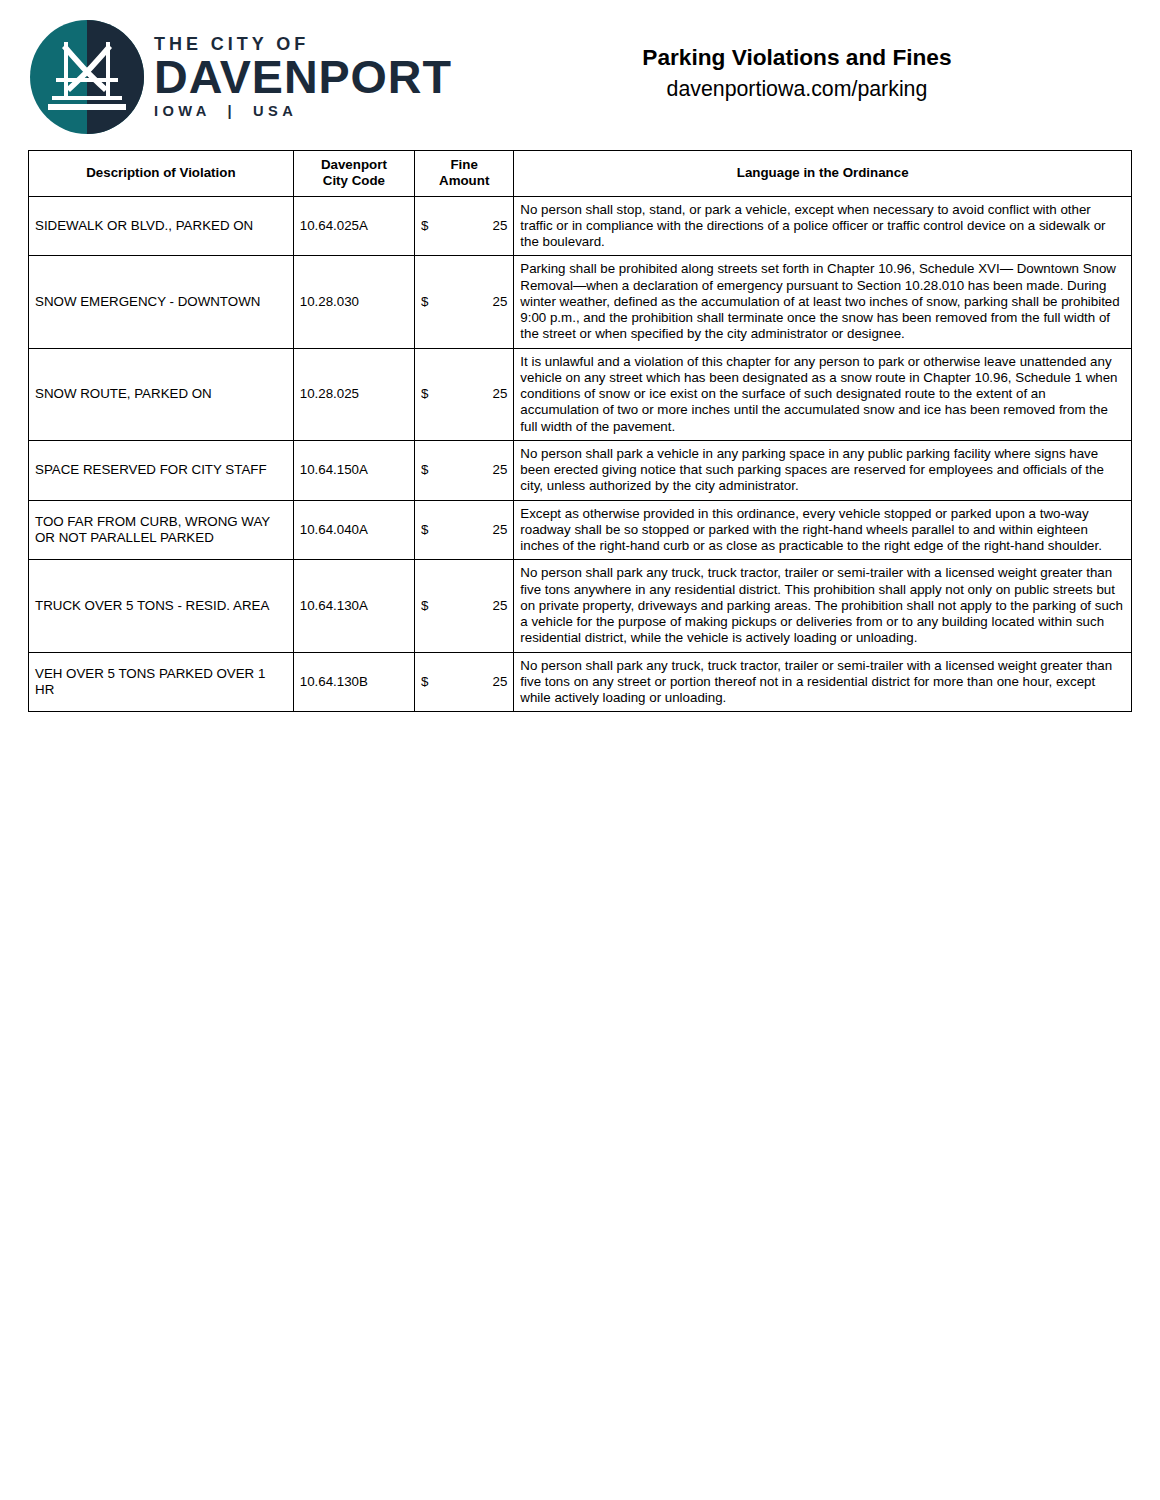THE CITY OF
DAVENPORT
IOWA | USA
Parking Violations and Fines
davenportiowa.com/parking
| Description of Violation | Davenport City Code | Fine Amount | Language in the Ordinance |
| --- | --- | --- | --- |
| SIDEWALK OR BLVD., PARKED ON | 10.64.025A | $ 25 | No person shall stop, stand, or park a vehicle, except when necessary to avoid conflict with other traffic or in compliance with the directions of a police officer or traffic control device on a sidewalk or the boulevard. |
| SNOW EMERGENCY - DOWNTOWN | 10.28.030 | $ 25 | Parking shall be prohibited along streets set forth in Chapter 10.96, Schedule XVI— Downtown Snow Removal—when a declaration of emergency pursuant to Section 10.28.010 has been made. During winter weather, defined as the accumulation of at least two inches of snow, parking shall be prohibited 9:00 p.m., and the prohibition shall terminate once the snow has been removed from the full width of the street or when specified by the city administrator or designee. |
| SNOW ROUTE, PARKED ON | 10.28.025 | $ 25 | It is unlawful and a violation of this chapter for any person to park or otherwise leave unattended any vehicle on any street which has been designated as a snow route in Chapter 10.96, Schedule 1 when conditions of snow or ice exist on the surface of such designated route to the extent of an accumulation of two or more inches until the accumulated snow and ice has been removed from the full width of the pavement. |
| SPACE RESERVED FOR CITY STAFF | 10.64.150A | $ 25 | No person shall park a vehicle in any parking space in any public parking facility where signs have been erected giving notice that such parking spaces are reserved for employees and officials of the city, unless authorized by the city administrator. |
| TOO FAR FROM CURB, WRONG WAY OR NOT PARALLEL PARKED | 10.64.040A | $ 25 | Except as otherwise provided in this ordinance, every vehicle stopped or parked upon a two-way roadway shall be so stopped or parked with the right-hand wheels parallel to and within eighteen inches of the right-hand curb or as close as practicable to the right edge of the right-hand shoulder. |
| TRUCK OVER 5 TONS - RESID. AREA | 10.64.130A | $ 25 | No person shall park any truck, truck tractor, trailer or semi-trailer with a licensed weight greater than five tons anywhere in any residential district. This prohibition shall apply not only on public streets but on private property, driveways and parking areas. The prohibition shall not apply to the parking of such a vehicle for the purpose of making pickups or deliveries from or to any building located within such residential district, while the vehicle is actively loading or unloading. |
| VEH OVER 5 TONS PARKED OVER 1 HR | 10.64.130B | $ 25 | No person shall park any truck, truck tractor, trailer or semi-trailer with a licensed weight greater than five tons on any street or portion thereof not in a residential district for more than one hour, except while actively loading or unloading. |